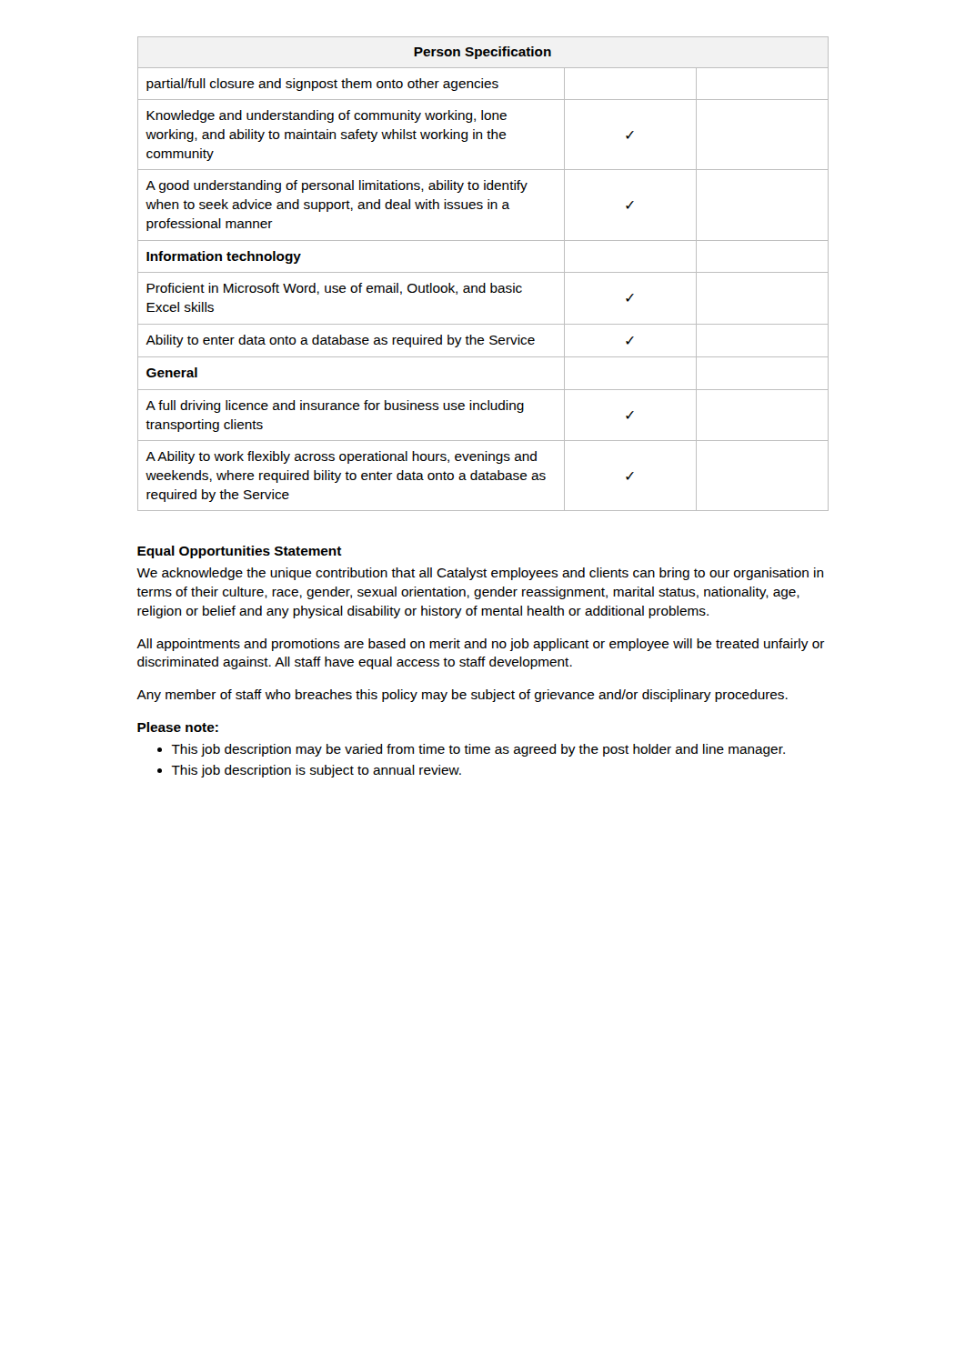Person Specification
| partial/full closure and signpost them onto other agencies | | |
| Knowledge and understanding of community working, lone working, and ability to maintain safety whilst working in the community | ✓ | |
| A good understanding of personal limitations, ability to identify when to seek advice and support, and deal with issues in a professional manner | ✓ | |
| Information technology | | |
| Proficient in Microsoft Word, use of email, Outlook, and basic Excel skills | ✓ | |
| Ability to enter data onto a database as required by the Service | ✓ | |
| General | | |
| A full driving licence and insurance for business use including transporting clients | ✓ | |
| A Ability to work flexibly across operational hours, evenings and weekends, where required bility to enter data onto a database as required by the Service | ✓ | |
Equal Opportunities Statement
We acknowledge the unique contribution that all Catalyst employees and clients can bring to our organisation in terms of their culture, race, gender, sexual orientation, gender reassignment, marital status, nationality, age, religion or belief and any physical disability or history of mental health or additional problems.
All appointments and promotions are based on merit and no job applicant or employee will be treated unfairly or discriminated against. All staff have equal access to staff development.
Any member of staff who breaches this policy may be subject of grievance and/or disciplinary procedures.
Please note:
This job description may be varied from time to time as agreed by the post holder and line manager.
This job description is subject to annual review.